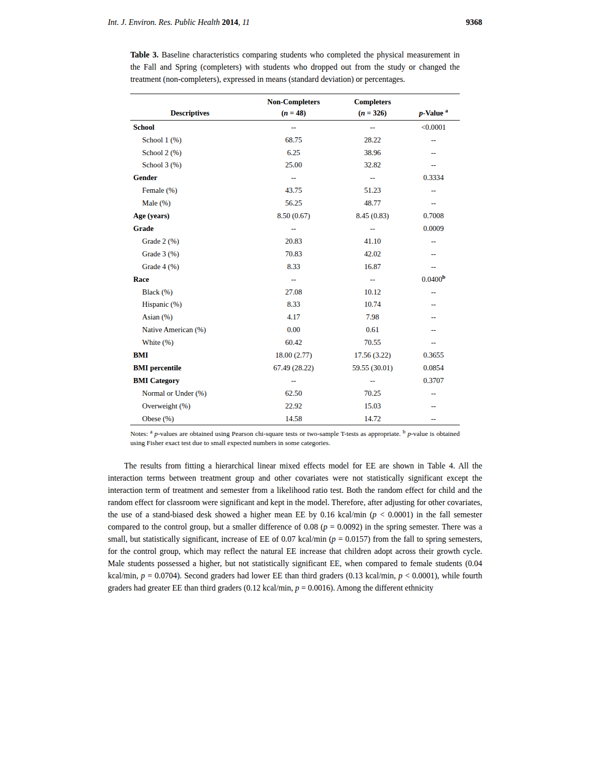Int. J. Environ. Res. Public Health 2014, 11
9368
Table 3. Baseline characteristics comparing students who completed the physical measurement in the Fall and Spring (completers) with students who dropped out from the study or changed the treatment (non-completers), expressed in means (standard deviation) or percentages.
| Descriptives | Non-Completers ( n = 48) | Completers ( n = 326) | p -Value a |
| --- | --- | --- | --- |
| School | -- | -- | <0.0001 |
| School 1 (%) | 68.75 | 28.22 | -- |
| School 2 (%) | 6.25 | 38.96 | -- |
| School 3 (%) | 25.00 | 32.82 | -- |
| Gender | -- | -- | 0.3334 |
| Female (%) | 43.75 | 51.23 | -- |
| Male (%) | 56.25 | 48.77 | -- |
| Age (years) | 8.50 (0.67) | 8.45 (0.83) | 0.7008 |
| Grade | -- | -- | 0.0009 |
| Grade 2 (%) | 20.83 | 41.10 | -- |
| Grade 3 (%) | 70.83 | 42.02 | -- |
| Grade 4 (%) | 8.33 | 16.87 | -- |
| Race | -- | -- | 0.0400 b |
| Black (%) | 27.08 | 10.12 | -- |
| Hispanic (%) | 8.33 | 10.74 | -- |
| Asian (%) | 4.17 | 7.98 | -- |
| Native American (%) | 0.00 | 0.61 | -- |
| White (%) | 60.42 | 70.55 | -- |
| BMI | 18.00 (2.77) | 17.56 (3.22) | 0.3655 |
| BMI percentile | 67.49 (28.22) | 59.55 (30.01) | 0.0854 |
| BMI Category | -- | -- | 0.3707 |
| Normal or Under (%) | 62.50 | 70.25 | -- |
| Overweight (%) | 22.92 | 15.03 | -- |
| Obese (%) | 14.58 | 14.72 | -- |
Notes: a p-values are obtained using Pearson chi-square tests or two-sample T-tests as appropriate. b p-value is obtained using Fisher exact test due to small expected numbers in some categories.
The results from fitting a hierarchical linear mixed effects model for EE are shown in Table 4. All the interaction terms between treatment group and other covariates were not statistically significant except the interaction term of treatment and semester from a likelihood ratio test. Both the random effect for child and the random effect for classroom were significant and kept in the model. Therefore, after adjusting for other covariates, the use of a stand-biased desk showed a higher mean EE by 0.16 kcal/min (p < 0.0001) in the fall semester compared to the control group, but a smaller difference of 0.08 (p = 0.0092) in the spring semester. There was a small, but statistically significant, increase of EE of 0.07 kcal/min (p = 0.0157) from the fall to spring semesters, for the control group, which may reflect the natural EE increase that children adopt across their growth cycle. Male students possessed a higher, but not statistically significant EE, when compared to female students (0.04 kcal/min, p = 0.0704). Second graders had lower EE than third graders (0.13 kcal/min, p < 0.0001), while fourth graders had greater EE than third graders (0.12 kcal/min, p = 0.0016). Among the different ethnicity